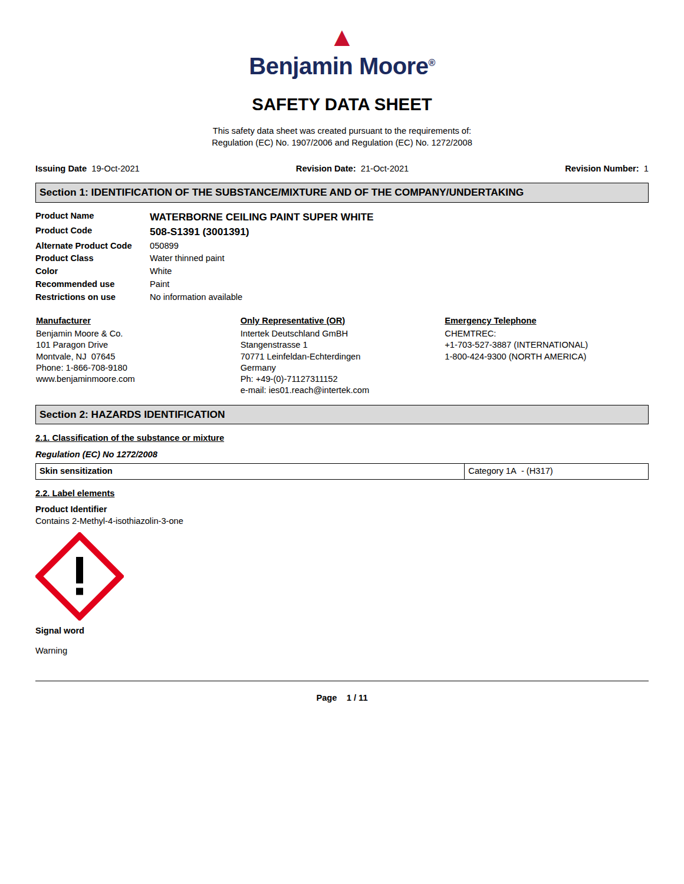▲
Benjamin Moore®
SAFETY DATA SHEET
This safety data sheet was created pursuant to the requirements of:
Regulation (EC) No. 1907/2006 and Regulation (EC) No. 1272/2008
Issuing Date 19-Oct-2021
Revision Date: 21-Oct-2021
Revision Number: 1
Section 1: IDENTIFICATION OF THE SUBSTANCE/MIXTURE AND OF THE COMPANY/UNDERTAKING
| Product Name | WATERBORNE CEILING PAINT SUPER WHITE |
| Product Code | 508-S1391 (3001391) |
| Alternate Product Code | 050899 |
| Product Class | Water thinned paint |
| Color | White |
| Recommended use | Paint |
| Restrictions on use | No information available |
| Manufacturer | Only Representative (OR) | Emergency Telephone |
| --- | --- | --- |
| Benjamin Moore & Co. 101 Paragon Drive Montvale, NJ 07645 Phone: 1-866-708-9180 www.benjaminmoore.com | Intertek Deutschland GmBH Stangenstrasse 1 70771 Leinfeldan-Echterdingen Germany Ph: +49-(0)-71127311152 e-mail: ies01.reach@intertek.com | CHEMTREC: +1-703-527-3887 (INTERNATIONAL) 1-800-424-9300 (NORTH AMERICA) |
Section 2: HAZARDS IDENTIFICATION
2.1. Classification of the substance or mixture
Regulation (EC) No 1272/2008
| Skin sensitization | Category 1A - (H317) |
2.2. Label elements
Product Identifier
Contains 2-Methyl-4-isothiazolin-3-one
Signal word
Warning
Page 1 / 11